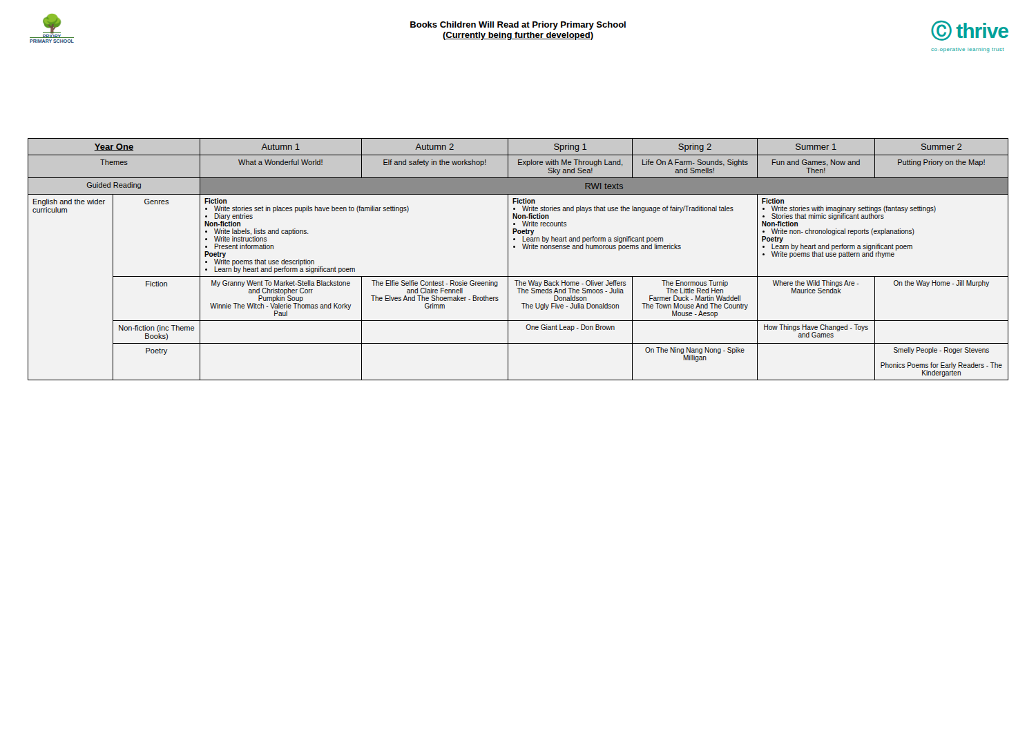🌳 PRIORY
PRIMARY SCHOOL
Ⓒ thrive
co-operative learning trust
Books Children Will Read at Priory Primary School
(Currently being further developed)
| Year One | Autumn 1 | Autumn 2 | Spring 1 | Spring 2 | Summer 1 | Summer 2 |
| Themes | What a Wonderful World! | Elf and safety in the workshop! | Explore with Me Through Land, Sky and Sea! | Life On A Farm- Sounds, Sights and Smells! | Fun and Games, Now and Then! | Putting Priory on the Map! |
| Guided Reading | RWI texts |
| English and the wider curriculum | Genres | Fiction Write stories set in places pupils have been to (familiar settings) Diary entries Non-fiction Write labels, lists and captions. Write instructions Present information Poetry Write poems that use description Learn by heart and perform a significant poem | Fiction Write stories and plays that use the language of fairy/Traditional tales Non-fiction Write recounts Poetry Learn by heart and perform a significant poem Write nonsense and humorous poems and limericks | Fiction Write stories with imaginary settings (fantasy settings) Stories that mimic significant authors Non-fiction Write non- chronological reports (explanations) Poetry Learn by heart and perform a significant poem Write poems that use pattern and rhyme |
| Fiction | My Granny Went To Market-Stella Blackstone and Christopher Corr Pumpkin Soup Winnie The Witch - Valerie Thomas and Korky Paul | The Elfie Selfie Contest - Rosie Greening and Claire Fennell The Elves And The Shoemaker - Brothers Grimm | The Way Back Home - Oliver Jeffers The Smeds And The Smoos - Julia Donaldson The Ugly Five - Julia Donaldson | The Enormous Turnip The Little Red Hen Farmer Duck - Martin Waddell The Town Mouse And The Country Mouse - Aesop | Where the Wild Things Are - Maurice Sendak | On the Way Home - Jill Murphy |
| Non-fiction (inc Theme Books) | | | One Giant Leap - Don Brown | | How Things Have Changed - Toys and Games | |
| Poetry | | | | On The Ning Nang Nong - Spike Milligan | | Smelly People - Roger Stevens Phonics Poems for Early Readers - The Kindergarten |